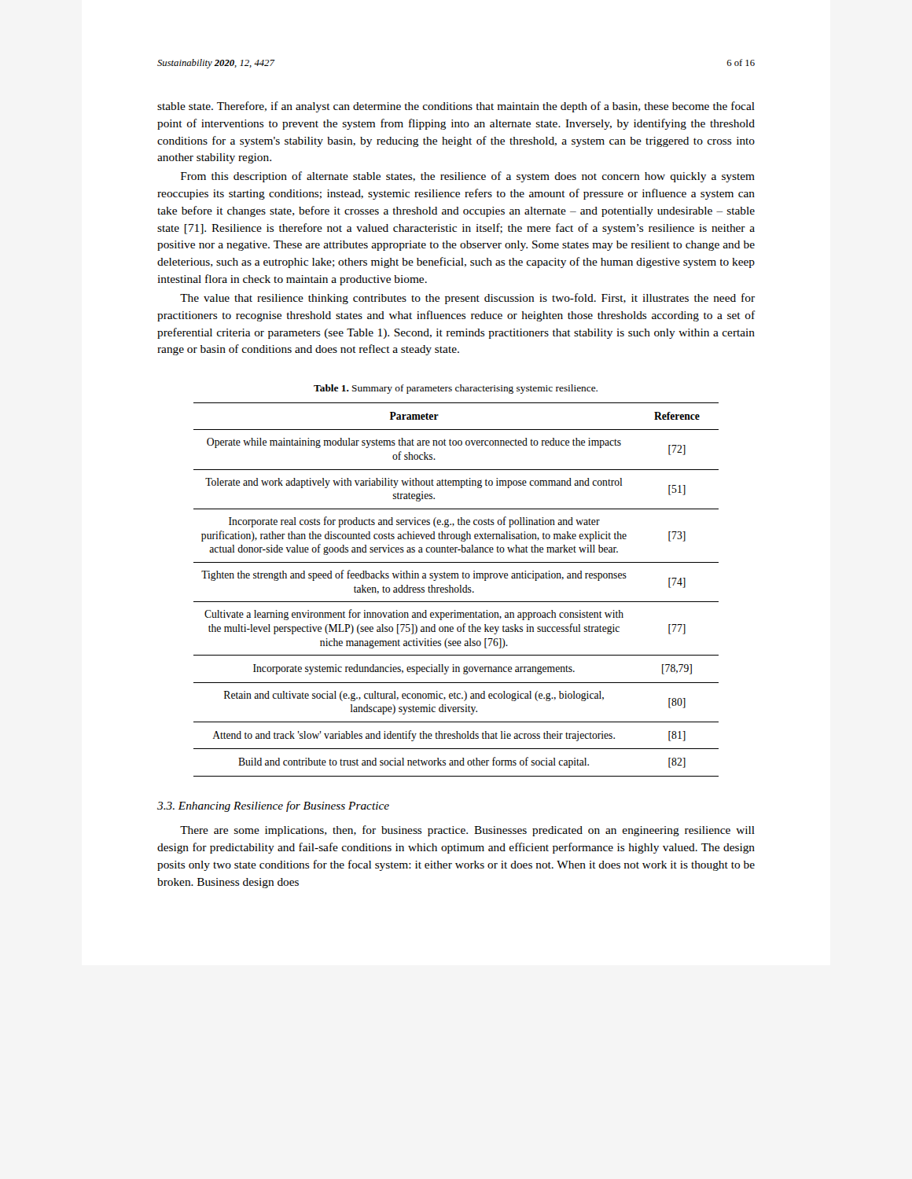Sustainability 2020, 12, 4427
6 of 16
stable state. Therefore, if an analyst can determine the conditions that maintain the depth of a basin, these become the focal point of interventions to prevent the system from flipping into an alternate state. Inversely, by identifying the threshold conditions for a system's stability basin, by reducing the height of the threshold, a system can be triggered to cross into another stability region.
From this description of alternate stable states, the resilience of a system does not concern how quickly a system reoccupies its starting conditions; instead, systemic resilience refers to the amount of pressure or influence a system can take before it changes state, before it crosses a threshold and occupies an alternate – and potentially undesirable – stable state [71]. Resilience is therefore not a valued characteristic in itself; the mere fact of a system’s resilience is neither a positive nor a negative. These are attributes appropriate to the observer only. Some states may be resilient to change and be deleterious, such as a eutrophic lake; others might be beneficial, such as the capacity of the human digestive system to keep intestinal flora in check to maintain a productive biome.
The value that resilience thinking contributes to the present discussion is two-fold. First, it illustrates the need for practitioners to recognise threshold states and what influences reduce or heighten those thresholds according to a set of preferential criteria or parameters (see Table 1). Second, it reminds practitioners that stability is such only within a certain range or basin of conditions and does not reflect a steady state.
Table 1. Summary of parameters characterising systemic resilience.
| Parameter | Reference |
| --- | --- |
| Operate while maintaining modular systems that are not too overconnected to reduce the impacts of shocks. | [72] |
| Tolerate and work adaptively with variability without attempting to impose command and control strategies. | [51] |
| Incorporate real costs for products and services (e.g., the costs of pollination and water purification), rather than the discounted costs achieved through externalisation, to make explicit the actual donor-side value of goods and services as a counter-balance to what the market will bear. | [73] |
| Tighten the strength and speed of feedbacks within a system to improve anticipation, and responses taken, to address thresholds. | [74] |
| Cultivate a learning environment for innovation and experimentation, an approach consistent with the multi-level perspective (MLP) (see also [75]) and one of the key tasks in successful strategic niche management activities (see also [76]). | [77] |
| Incorporate systemic redundancies, especially in governance arrangements. | [78,79] |
| Retain and cultivate social (e.g., cultural, economic, etc.) and ecological (e.g., biological, landscape) systemic diversity. | [80] |
| Attend to and track 'slow' variables and identify the thresholds that lie across their trajectories. | [81] |
| Build and contribute to trust and social networks and other forms of social capital. | [82] |
3.3. Enhancing Resilience for Business Practice
There are some implications, then, for business practice. Businesses predicated on an engineering resilience will design for predictability and fail-safe conditions in which optimum and efficient performance is highly valued. The design posits only two state conditions for the focal system: it either works or it does not. When it does not work it is thought to be broken. Business design does